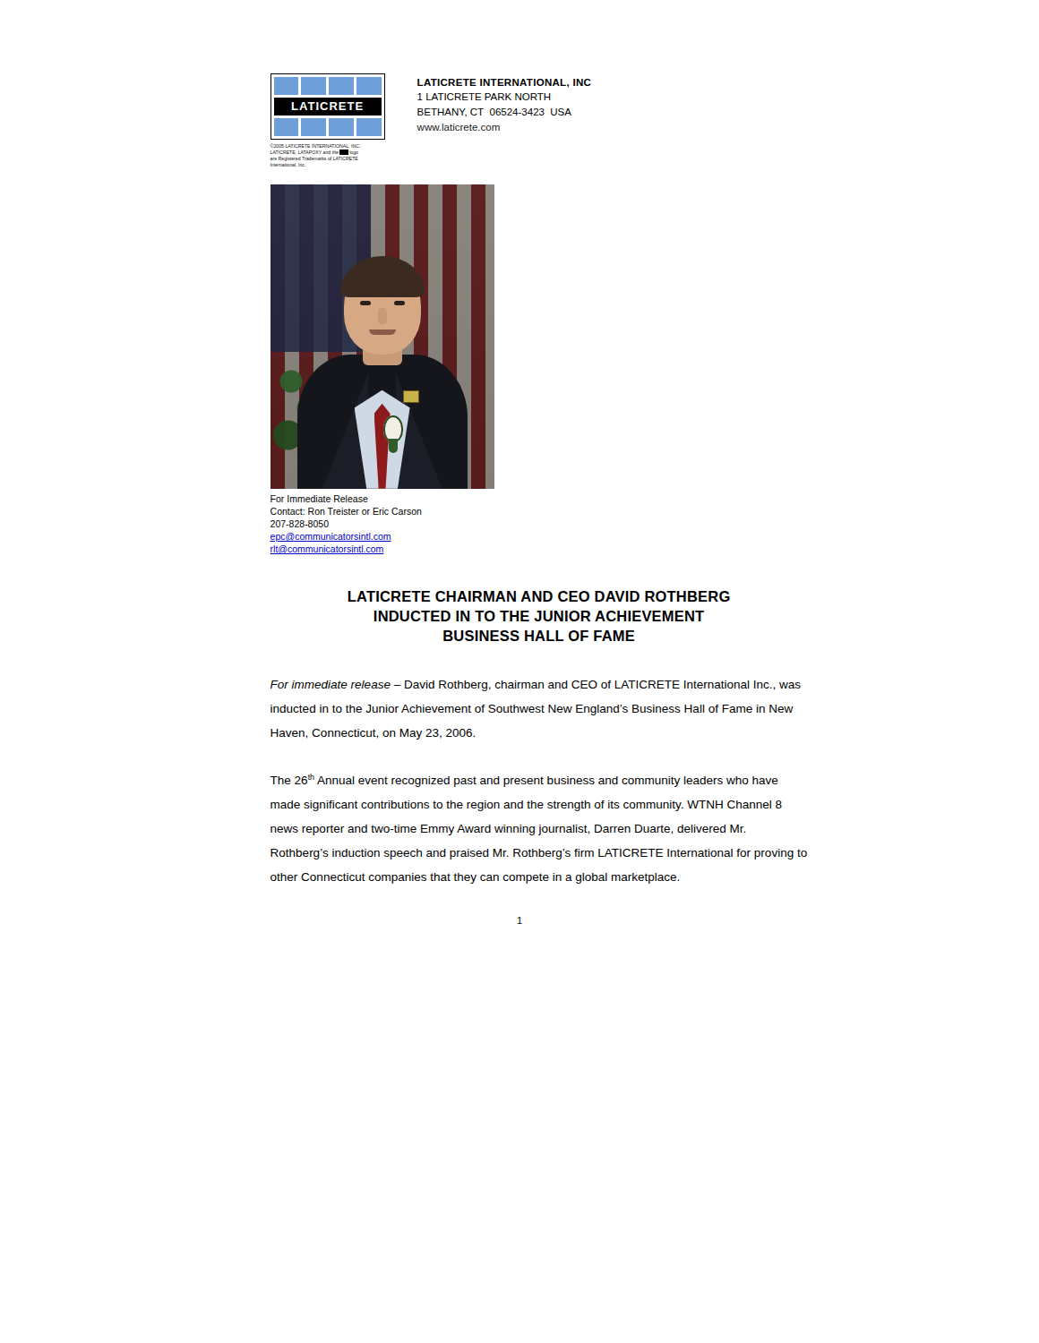LATICRETE
©2005 LATICRETE INTERNATIONAL, INC.
LATICRETE, LATAPOXY and the ■■■ logo
are Registered Trademarks of LATICRETE
International, Inc.
LATICRETE INTERNATIONAL, INC
1 LATICRETE PARK NORTH
BETHANY, CT 06524-3423 USA
www.laticrete.com
For Immediate Release
Contact: Ron Treister or Eric Carson
207-828-8050
epc@communicatorsintl.com
rlt@communicatorsintl.com
LATICRETE CHAIRMAN AND CEO DAVID ROTHBERG
INDUCTED IN TO THE JUNIOR ACHIEVEMENT
BUSINESS HALL OF FAME
For immediate release – David Rothberg, chairman and CEO of LATICRETE International Inc., was inducted in to the Junior Achievement of Southwest New England’s Business Hall of Fame in New Haven, Connecticut, on May 23, 2006.
The 26th Annual event recognized past and present business and community leaders who have made significant contributions to the region and the strength of its community. WTNH Channel 8 news reporter and two-time Emmy Award winning journalist, Darren Duarte, delivered Mr. Rothberg’s induction speech and praised Mr. Rothberg’s firm LATICRETE International for proving to other Connecticut companies that they can compete in a global marketplace.
1